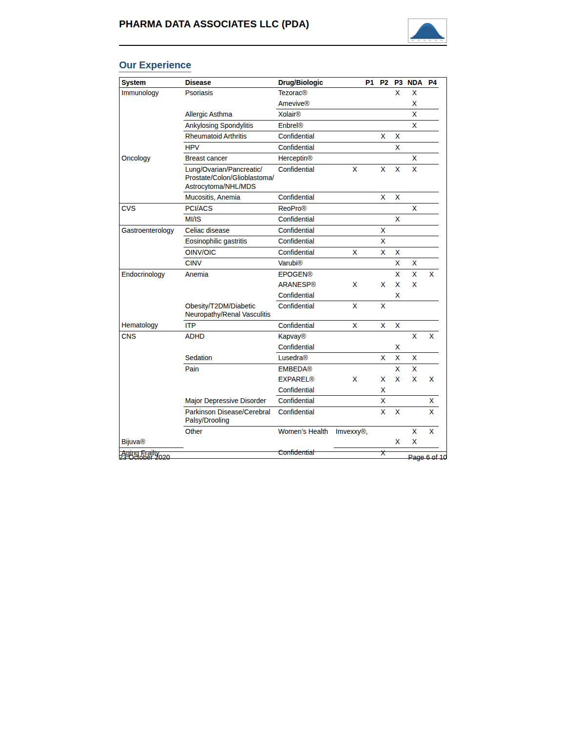PHARMA DATA ASSOCIATES LLC (PDA)
-3.0 -2.0 -1.0 0.0 1.0 2.0 0.1% 0.1%
Our Experience
| System | Disease | Drug/Biologic | P1 | P2 | P3 | NDA | P4 |
| --- | --- | --- | --- | --- | --- | --- | --- |
| Immunology | Psoriasis | Tezorac® | | | X | X | |
| Amevive® | | | | X | |
| Allergic Asthma | Xolair® | | | | X | |
| Ankylosing Spondylitis | Enbrel® | | | | X | |
| Rheumatoid Arthritis | Confidential | | X | X | | |
| HPV | Confidential | | | X | | |
| Oncology | Breast cancer | Herceptin® | | | | X | |
| Lung/Ovarian/Pancreatic/ Prostate/Colon/Glioblastoma/ Astrocytoma/NHL/MDS | Confidential | X | X | X | X | |
| Mucositis, Anemia | Confidential | | X | X | | |
| CVS | PCI/ACS | ReoPro® | | | | X | |
| MI/IS | Confidential | | | X | | |
| Gastroenterology | Celiac disease | Confidential | | X | | | |
| Eosinophilic gastritis | Confidential | | X | | | |
| OINV/OIC | Confidential | X | X | X | | |
| CINV | Varubi® | | | X | X | |
| Endocrinology | Anemia | EPOGEN® | | | X | X | X |
| ARANESP® | X | X | X | X | |
| Confidential | | | X | | |
| Obesity/T2DM/Diabetic Neuropathy/Renal Vasculitis | Confidential | X | X | | | |
| Hematology | ITP | Confidential | X | X | X | | |
| CNS | ADHD | Kapvay® | | | | X | X |
| Confidential | | | X | | |
| Sedation | Lusedra® | | X | X | X | |
| Pain | EMBEDA® | | | X | X | |
| EXPAREL® | X | X | X | X | X |
| Confidential | | X | | | |
| Major Depressive Disorder | Confidential | | X | | | X |
| Parkinson Disease/Cerebral Palsy/Drooling | Confidential | | X | X | | X |
| Other | Women’s Health | Imvexxy®, | | | X | X | |
| Bijuva® | | | X | X | |
| Aging Frailty | Confidential | | X | | | |
23 October 2020 Page 6 of 10